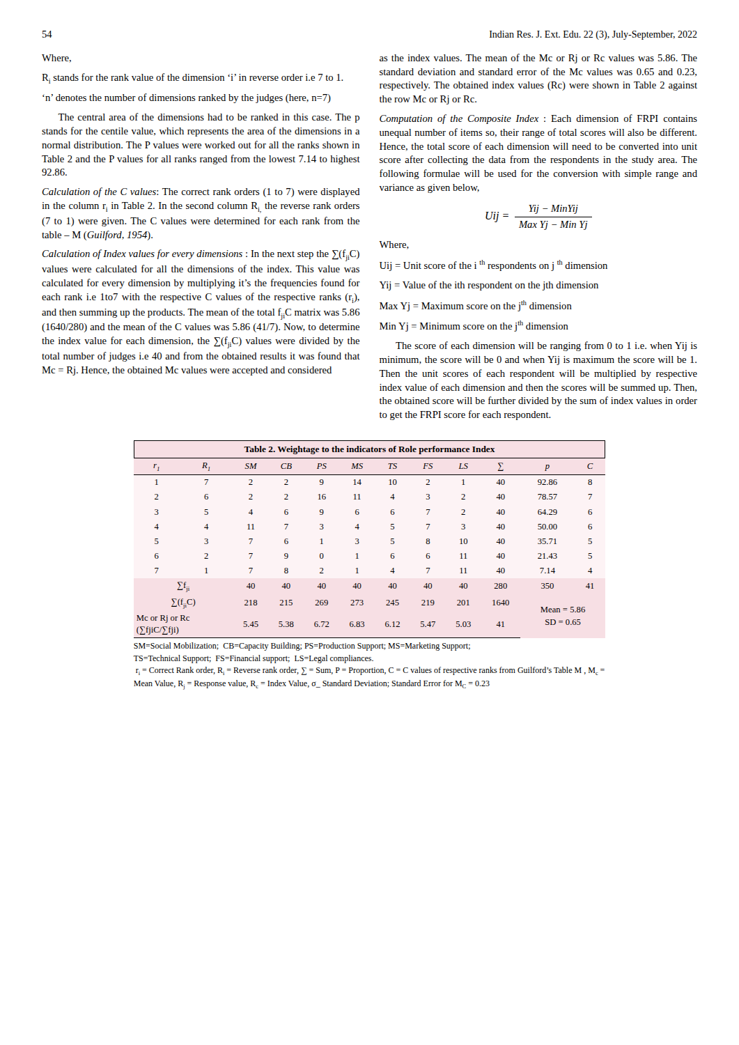54
Indian Res. J. Ext. Edu. 22 (3), July-September, 2022
Where,
Ri stands for the rank value of the dimension ‘i’ in reverse order i.e 7 to 1.
‘n’ denotes the number of dimensions ranked by the judges (here, n=7)
The central area of the dimensions had to be ranked in this case. The p stands for the centile value, which represents the area of the dimensions in a normal distribution. The P values were worked out for all the ranks shown in Table 2 and the P values for all ranks ranged from the lowest 7.14 to highest 92.86.
Calculation of the C values: The correct rank orders (1 to 7) were displayed in the column ri in Table 2. In the second column Ri, the reverse rank orders (7 to 1) were given. The C values were determined for each rank from the table – M (Guilford, 1954).
Calculation of Index values for every dimensions : In the next step the ∑(fjiC) values were calculated for all the dimensions of the index. This value was calculated for every dimension by multiplying it’s the frequencies found for each rank i.e 1to7 with the respective C values of the respective ranks (ri), and then summing up the products. The mean of the total fjiC matrix was 5.86 (1640/280) and the mean of the C values was 5.86 (41/7). Now, to determine the index value for each dimension, the ∑(fjiC) values were divided by the total number of judges i.e 40 and from the obtained results it was found that Mc = Rj. Hence, the obtained Mc values were accepted and considered
as the index values. The mean of the Mc or Rj or Rc values was 5.86. The standard deviation and standard error of the Mc values was 0.65 and 0.23, respectively. The obtained index values (Rc) were shown in Table 2 against the row Mc or Rj or Rc.
Computation of the Composite Index : Each dimension of FRPI contains unequal number of items so, their range of total scores will also be different. Hence, the total score of each dimension will need to be converted into unit score after collecting the data from the respondents in the study area. The following formulae will be used for the conversion with simple range and variance as given below,
Uij = Yij − MinYij Max Yj − Min Yj
Where,
Uij = Unit score of the i th respondents on j th dimension
Yij = Value of the ith respondent on the jth dimension
Max Yj = Maximum score on the jth dimension
Min Yj = Minimum score on the jth dimension
The score of each dimension will be ranging from 0 to 1 i.e. when Yij is minimum, the score will be 0 and when Yij is maximum the score will be 1. Then the unit scores of each respondent will be multiplied by respective index value of each dimension and then the scores will be summed up. Then, the obtained score will be further divided by the sum of index values in order to get the FRPI score for each respondent.
Table 2. Weightage to the indicators of Role performance Index
| r 1 | R 1 | SM | CB | PS | MS | TS | FS | LS | ∑ | p | C |
| --- | --- | --- | --- | --- | --- | --- | --- | --- | --- | --- | --- |
| 1 | 7 | 2 | 2 | 9 | 14 | 10 | 2 | 1 | 40 | 92.86 | 8 |
| 2 | 6 | 2 | 2 | 16 | 11 | 4 | 3 | 2 | 40 | 78.57 | 7 |
| 3 | 5 | 4 | 6 | 9 | 6 | 6 | 7 | 2 | 40 | 64.29 | 6 |
| 4 | 4 | 11 | 7 | 3 | 4 | 5 | 7 | 3 | 40 | 50.00 | 6 |
| 5 | 3 | 7 | 6 | 1 | 3 | 5 | 8 | 10 | 40 | 35.71 | 5 |
| 6 | 2 | 7 | 9 | 0 | 1 | 6 | 6 | 11 | 40 | 21.43 | 5 |
| 7 | 1 | 7 | 8 | 2 | 1 | 4 | 7 | 11 | 40 | 7.14 | 4 |
| ∑f ji | 40 | 40 | 40 | 40 | 40 | 40 | 40 | 280 | 350 | 41 |
| ∑(f ji C) | 218 | 215 | 269 | 273 | 245 | 219 | 201 | 1640 | Mean = 5.86 SD = 0.65 |
| Mc or Rj or Rc (∑fjiC/∑fji) | 5.45 | 5.38 | 6.72 | 6.83 | 6.12 | 5.47 | 5.03 | 41 |
SM=Social Mobilization; CB=Capacity Building; PS=Production Support; MS=Marketing Support;
TS=Technical Support; FS=Financial support; LS=Legal compliances.
ri = Correct Rank order, Ri = Reverse rank order, ∑ = Sum, P = Proportion, C = C values of respective ranks from Guilford’s Table M , Mc = Mean Value, Rj = Response value, Rc = Index Value, σ_ Standard Deviation; Standard Error for MC = 0.23